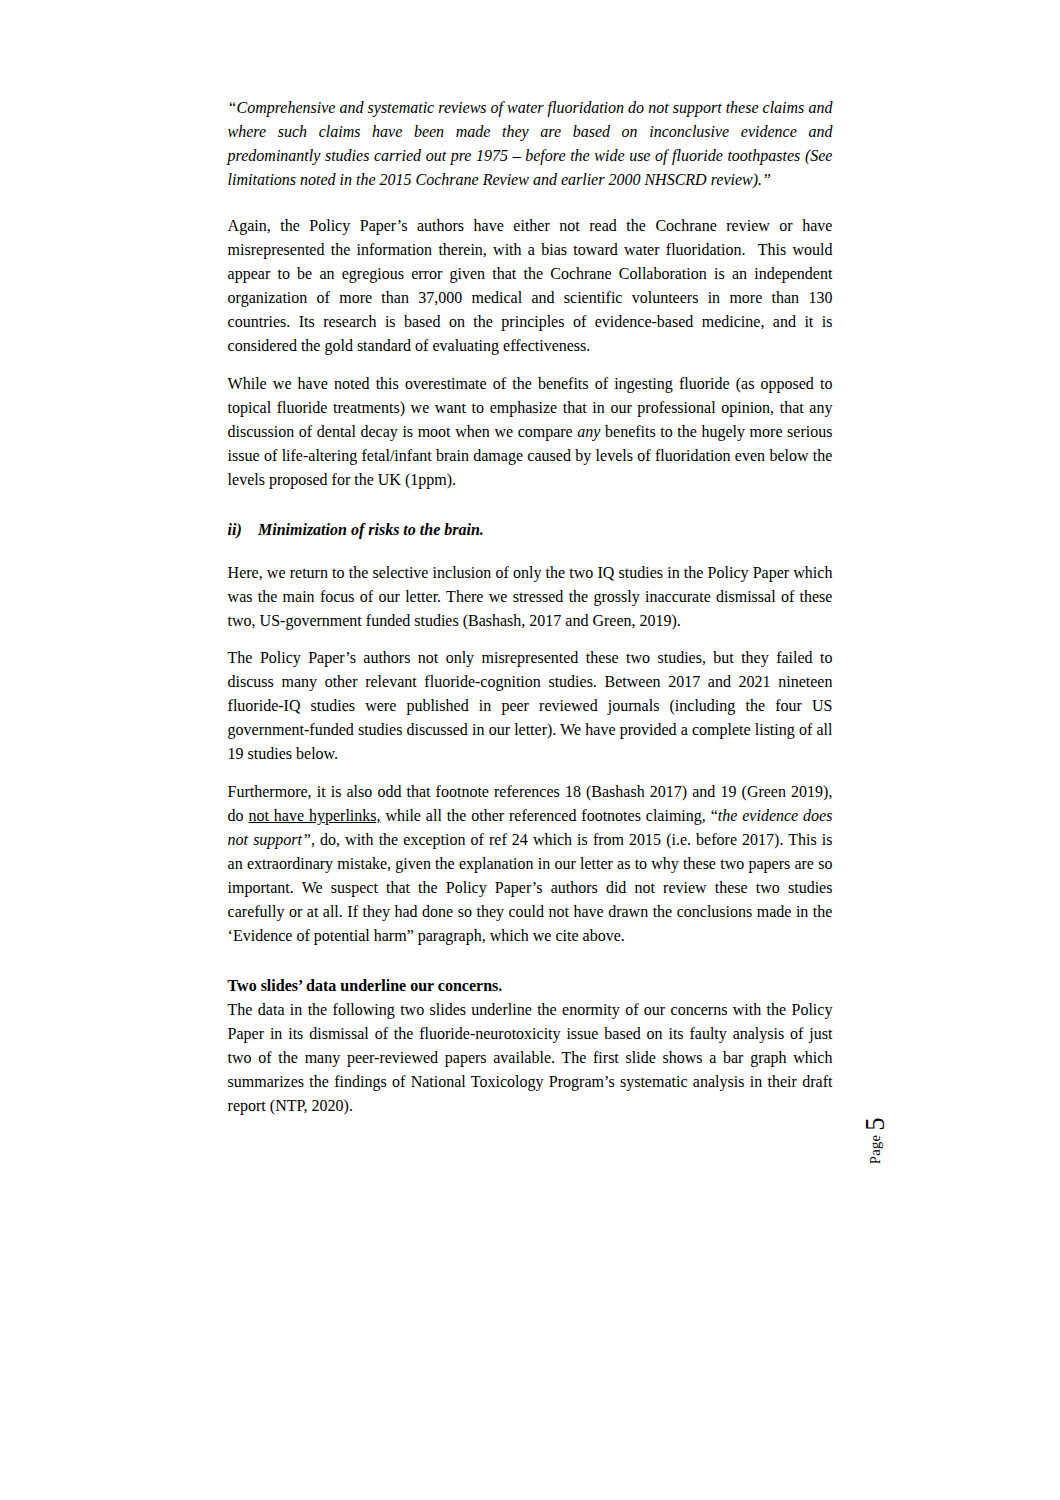“Comprehensive and systematic reviews of water fluoridation do not support these claims and where such claims have been made they are based on inconclusive evidence and predominantly studies carried out pre 1975 – before the wide use of fluoride toothpastes (See limitations noted in the 2015 Cochrane Review and earlier 2000 NHSCRD review).”
Again, the Policy Paper’s authors have either not read the Cochrane review or have misrepresented the information therein, with a bias toward water fluoridation. This would appear to be an egregious error given that the Cochrane Collaboration is an independent organization of more than 37,000 medical and scientific volunteers in more than 130 countries. Its research is based on the principles of evidence-based medicine, and it is considered the gold standard of evaluating effectiveness.
While we have noted this overestimate of the benefits of ingesting fluoride (as opposed to topical fluoride treatments) we want to emphasize that in our professional opinion, that any discussion of dental decay is moot when we compare any benefits to the hugely more serious issue of life-altering fetal/infant brain damage caused by levels of fluoridation even below the levels proposed for the UK (1ppm).
ii) Minimization of risks to the brain.
Here, we return to the selective inclusion of only the two IQ studies in the Policy Paper which was the main focus of our letter. There we stressed the grossly inaccurate dismissal of these two, US-government funded studies (Bashash, 2017 and Green, 2019).
The Policy Paper’s authors not only misrepresented these two studies, but they failed to discuss many other relevant fluoride-cognition studies. Between 2017 and 2021 nineteen fluoride-IQ studies were published in peer reviewed journals (including the four US government-funded studies discussed in our letter). We have provided a complete listing of all 19 studies below.
Furthermore, it is also odd that footnote references 18 (Bashash 2017) and 19 (Green 2019), do not have hyperlinks, while all the other referenced footnotes claiming, “the evidence does not support”, do, with the exception of ref 24 which is from 2015 (i.e. before 2017). This is an extraordinary mistake, given the explanation in our letter as to why these two papers are so important. We suspect that the Policy Paper’s authors did not review these two studies carefully or at all. If they had done so they could not have drawn the conclusions made in the ‘Evidence of potential harm” paragraph, which we cite above.
Two slides’ data underline our concerns.
The data in the following two slides underline the enormity of our concerns with the Policy Paper in its dismissal of the fluoride-neurotoxicity issue based on its faulty analysis of just two of the many peer-reviewed papers available. The first slide shows a bar graph which summarizes the findings of National Toxicology Program’s systematic analysis in their draft report (NTP, 2020).
Page 5